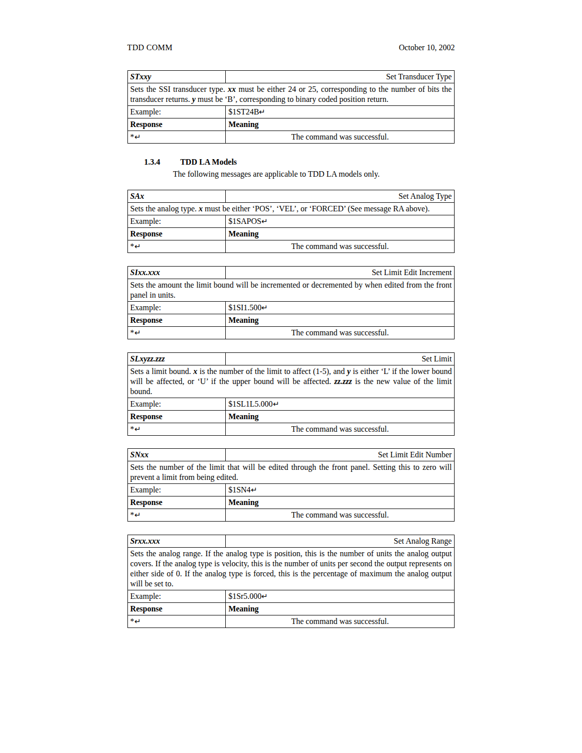TDD COMM
October 10, 2002
| ST xxy | Set Transducer Type |
| Sets the SSI transducer type. xx must be either 24 or 25, corresponding to the number of bits the transducer returns. y must be ‘B’, corresponding to binary coded position return. |
| Example: | $1ST24B ↵ |
| Response | Meaning |
| * ↵ | The command was successful. |
1.3.4 TDD LA Models
The following messages are applicable to TDD LA models only.
| SA x | Set Analog Type |
| Sets the analog type. x must be either ‘POS’, ‘VEL’, or ‘FORCED’ (See message RA above). |
| Example: | $1SAPOS ↵ |
| Response | Meaning |
| * ↵ | The command was successful. |
| SI xx.xxx | Set Limit Edit Increment |
| Sets the amount the limit bound will be incremented or decremented by when edited from the front panel in units. |
| Example: | $1SI1.500 ↵ |
| Response | Meaning |
| * ↵ | The command was successful. |
| SL xyzz.zzz | Set Limit |
| Sets a limit bound. x is the number of the limit to affect (1-5), and y is either ‘L’ if the lower bound will be affected, or ‘U’ if the upper bound will be affected. zz.zzz is the new value of the limit bound. |
| Example: | $1SL1L5.000 ↵ |
| Response | Meaning |
| * ↵ | The command was successful. |
| SN xx | Set Limit Edit Number |
| Sets the number of the limit that will be edited through the front panel. Setting this to zero will prevent a limit from being edited. |
| Example: | $1SN4 ↵ |
| Response | Meaning |
| * ↵ | The command was successful. |
| S rxx.xxx | Set Analog Range |
| Sets the analog range. If the analog type is position, this is the number of units the analog output covers. If the analog type is velocity, this is the number of units per second the output represents on either side of 0. If the analog type is forced, this is the percentage of maximum the analog output will be set to. |
| Example: | $1Sr5.000 ↵ |
| Response | Meaning |
| * ↵ | The command was successful. |